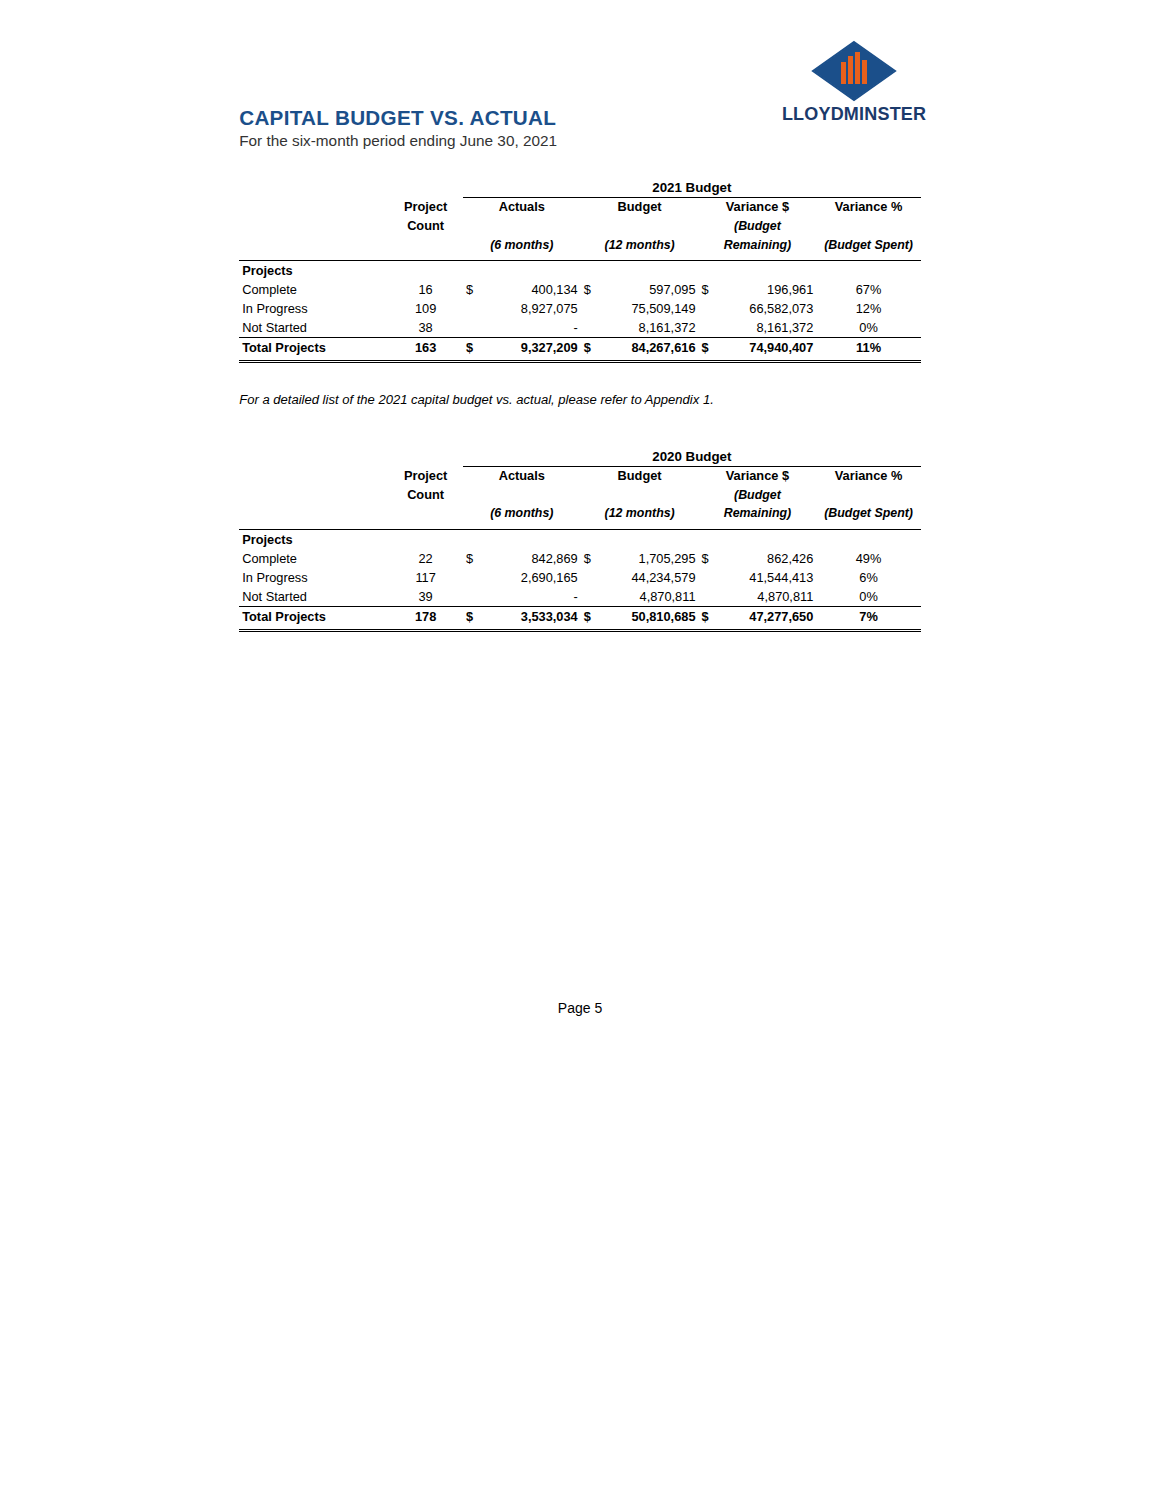LLOYDMINSTER
CAPITAL BUDGET VS. ACTUAL
For the six-month period ending June 30, 2021
| | | 2021 Budget |
| | Project | Actuals | Budget | Variance $ | Variance % |
| | Count | | | (Budget | |
| | | (6 months) | (12 months) | Remaining) | (Budget Spent) |
| Projects | | | | | | | | |
| Complete | 16 | $ | 400,134 | $ | 597,095 | $ | 196,961 | 67% |
| In Progress | 109 | | 8,927,075 | | 75,509,149 | | 66,582,073 | 12% |
| Not Started | 38 | | - | | 8,161,372 | | 8,161,372 | 0% |
| Total Projects | 163 | $ | 9,327,209 | $ | 84,267,616 | $ | 74,940,407 | 11% |
For a detailed list of the 2021 capital budget vs. actual, please refer to Appendix 1.
| | | 2020 Budget |
| | Project | Actuals | Budget | Variance $ | Variance % |
| | Count | | | (Budget | |
| | | (6 months) | (12 months) | Remaining) | (Budget Spent) |
| Projects | | | | | | | | |
| Complete | 22 | $ | 842,869 | $ | 1,705,295 | $ | 862,426 | 49% |
| In Progress | 117 | | 2,690,165 | | 44,234,579 | | 41,544,413 | 6% |
| Not Started | 39 | | - | | 4,870,811 | | 4,870,811 | 0% |
| Total Projects | 178 | $ | 3,533,034 | $ | 50,810,685 | $ | 47,277,650 | 7% |
Page 5